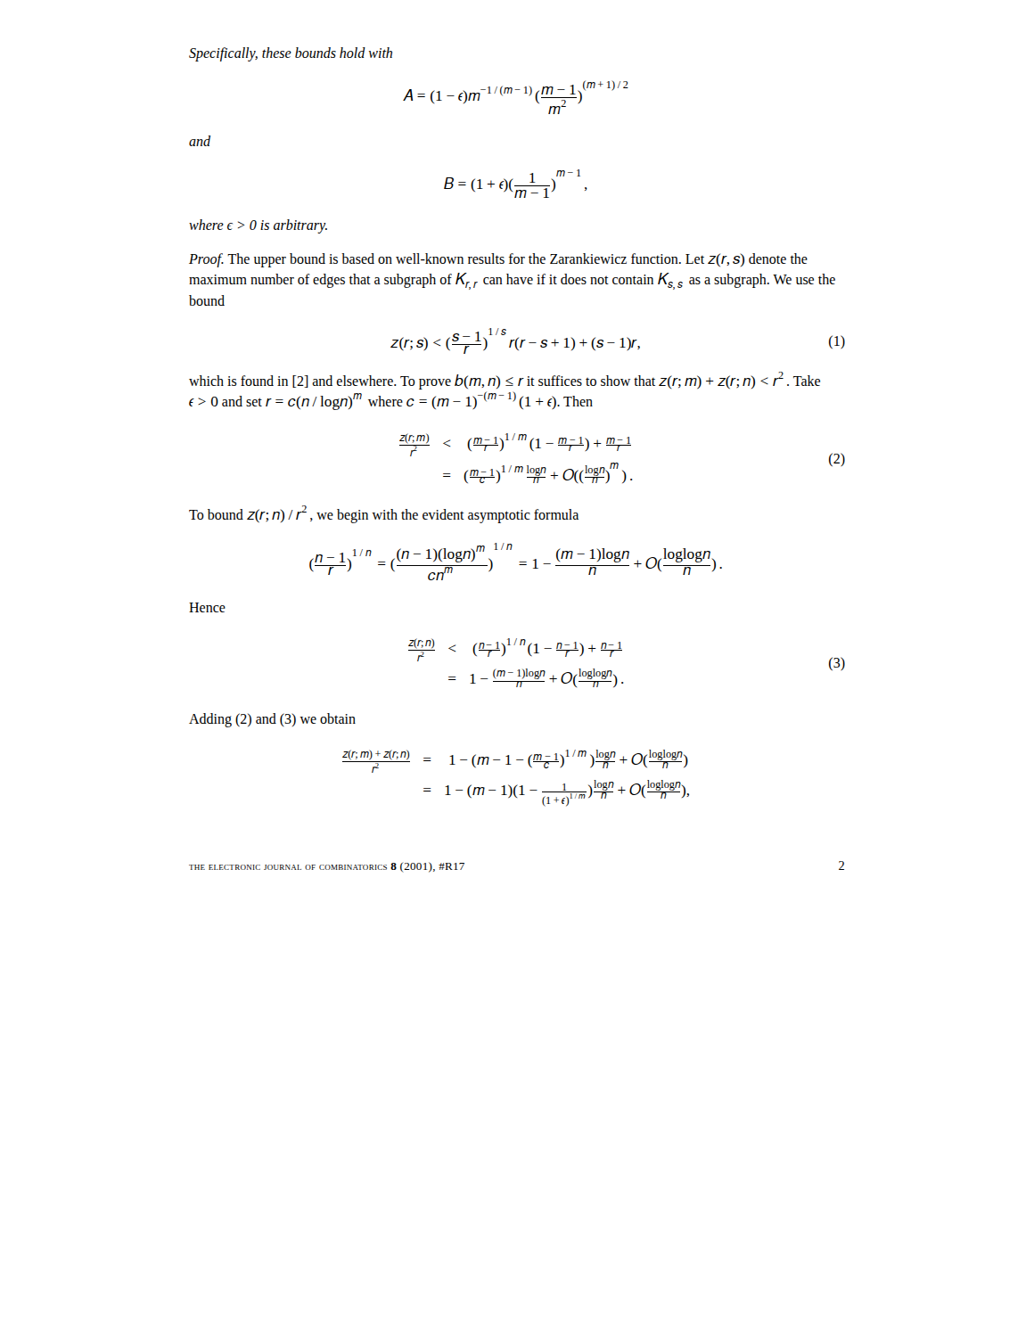Specifically, these bounds hold with
A = (1−ϵ) m−1/(m−1) ( m−1 m2 ) (m+1)/2
and
B = (1+ϵ) ( 1 m−1 ) m−1 ,
where ϵ > 0 is arbitrary.
Proof. The upper bound is based on well-known results for the Zarankiewicz function. Let z(r,s) denote the maximum number of edges that a subgraph of Kr,r can have if it does not contain Ks,s as a subgraph. We use the bound
z(r;s) < ( s−1 r ) 1/s r(r−s+1) + (s−1)r , (1)
which is found in [2] and elsewhere. To prove b(m,n)≤r it suffices to show that z(r;m)+z(r;n)<r2. Take ϵ>0 and set r=c(n/log⁡n)m where c=(m−1)−(m−1)(1+ϵ). Then
z(r;m) r2 < (m−1r) 1/m (1−m−1r) + m−1r = (m−1c) 1/m log⁡nn + O ( (log⁡nn) m ) . (2)
To bound z(r;n)/r2, we begin with the evident asymptotic formula
(n−1r) 1/n = ( (n−1)(log⁡n)m cnm ) 1/n = 1 − (m−1)log⁡n n + O ( log⁡log⁡n n ) .
Hence
z(r;n) r2 < (n−1r) 1/n (1−n−1r) + n−1r = 1 − (m−1)log⁡n n + O ( log⁡log⁡n n ) . (3)
Adding (2) and (3) we obtain
z(r;m)+z(r;n) r2 = 1 − ( m−1− (m−1c) 1/m ) log⁡nn + O ( log⁡log⁡nn ) = 1 − (m−1) ( 1 − 1 (1+ϵ)1/m ) log⁡nn + O ( log⁡log⁡nn ) ,
the electronic journal of combinatorics 8 (2001), #R17 2